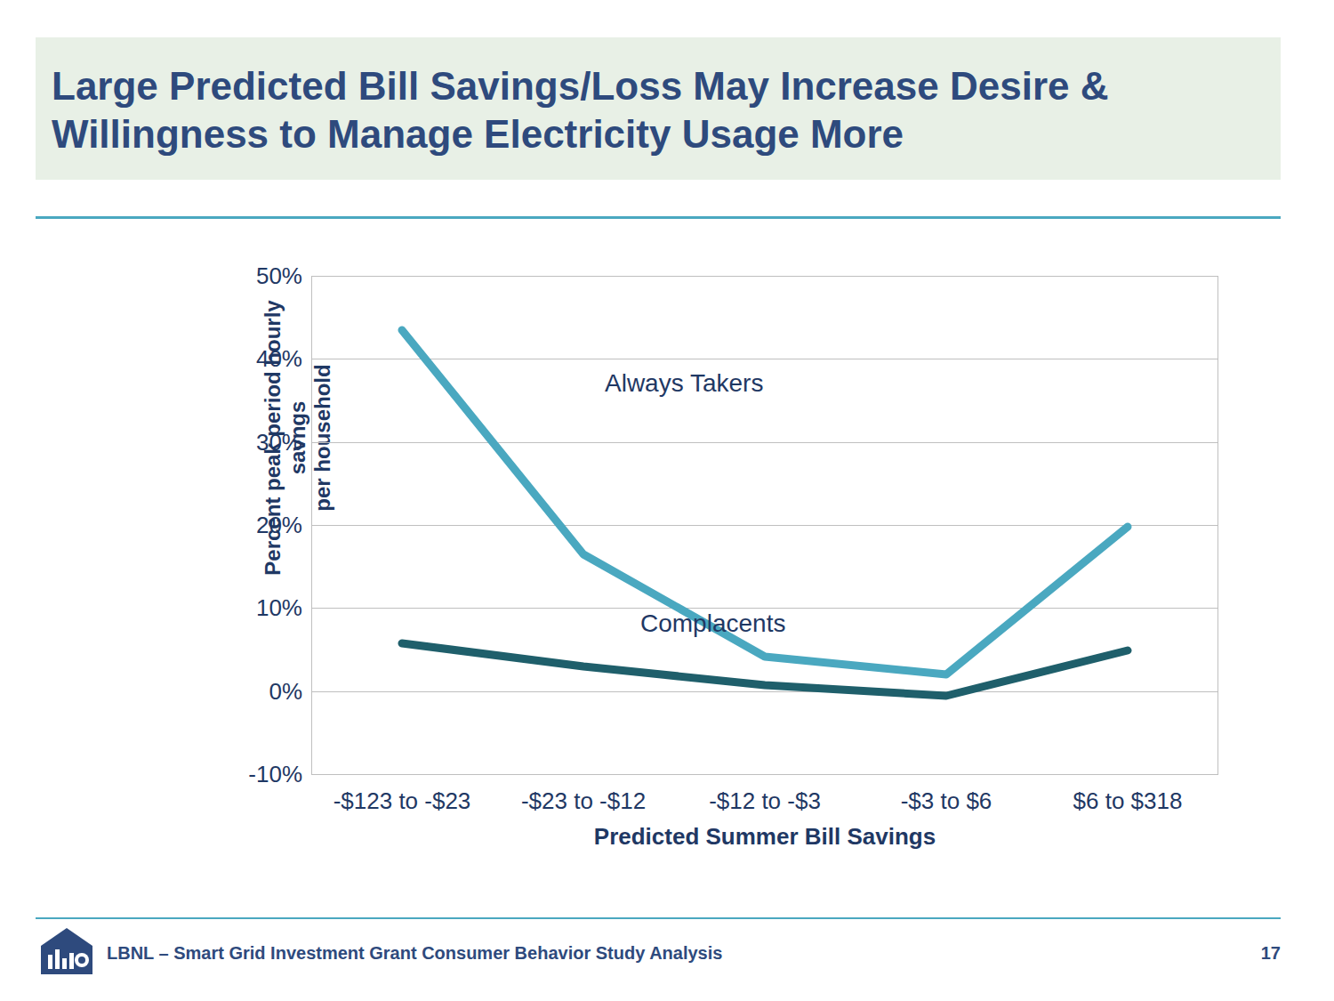Large Predicted Bill Savings/Loss May Increase Desire &
Willingness to Manage Electricity Usage More
Percent peak period hourly savngs
per household
50%
40%
30%
20%
10%
0%
-10%
Always Takers
Complacents
-$123 to -$23
-$23 to -$12
-$12 to -$3
-$3 to $6
$6 to $318
Predicted Summer Bill Savings
LBNL – Smart Grid Investment Grant Consumer Behavior Study Analysis
17